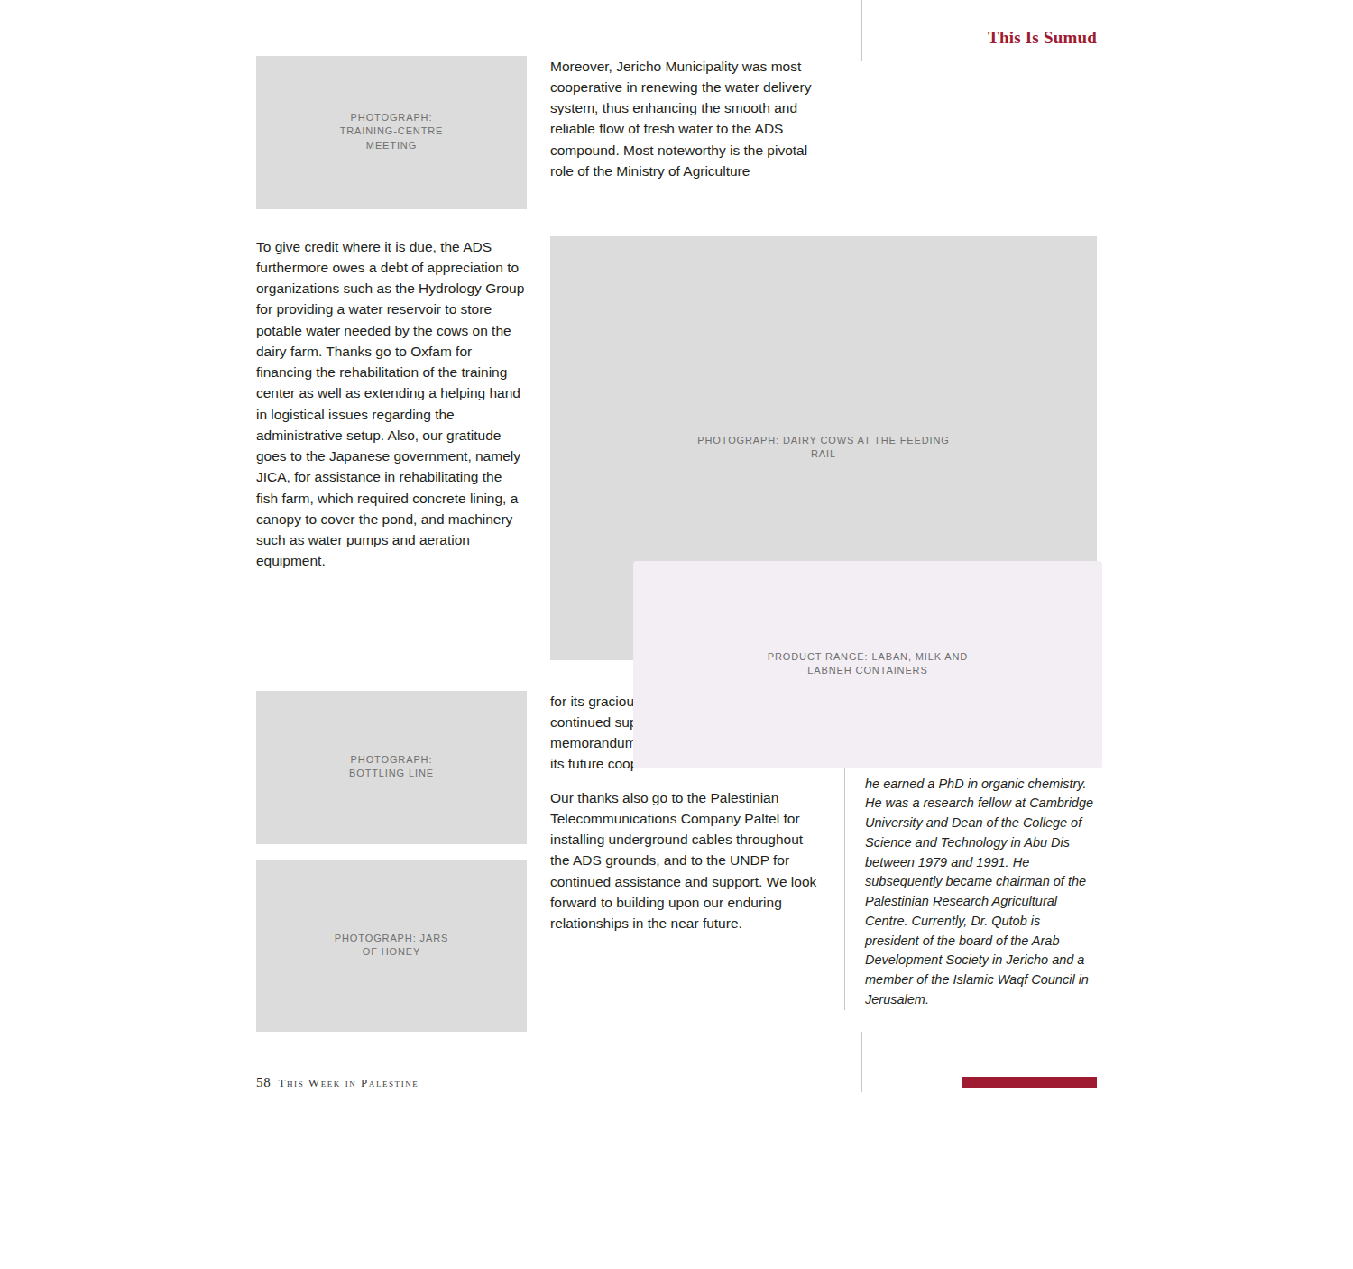This Is Sumud
Moreover, Jericho Municipality was most cooperative in renewing the water delivery system, thus enhancing the smooth and reliable flow of fresh water to the ADS compound. Most noteworthy is the pivotal role of the Ministry of Agriculture
To give credit where it is due, the ADS furthermore owes a debt of appreciation to organizations such as the Hydrology Group for providing a water reservoir to store potable water needed by the cows on the dairy farm. Thanks go to Oxfam for financing the rehabilitation of the training center as well as extending a helping hand in logistical issues regarding the administrative setup. Also, our gratitude goes to the Japanese government, namely JICA, for assistance in rehabilitating the fish farm, which required concrete lining, a canopy to cover the pond, and machinery such as water pumps and aeration equipment.
for its gracious support of the ADS and its continued support through the forging of a memorandum of understanding that guides its future cooperation with the ADS.
Our thanks also go to the Palestinian Telecommunications Company Paltel for installing underground cables throughout the ADS grounds, and to the UNDP for continued assistance and support. We look forward to building upon our enduring relationships in the near future.
Born in Jerusalem in 1943, Dr. Mohammad Qutob studied at Victoria College in Cairo and continued his education in British universities where he earned a PhD in organic chemistry. He was a research fellow at Cambridge University and Dean of the College of Science and Technology in Abu Dis between 1979 and 1991. He subsequently became chairman of the Palestinian Research Agricultural Centre. Currently, Dr. Qutob is president of the board of the Arab Development Society in Jericho and a member of the Islamic Waqf Council in Jerusalem.
58 This Week in Palestine